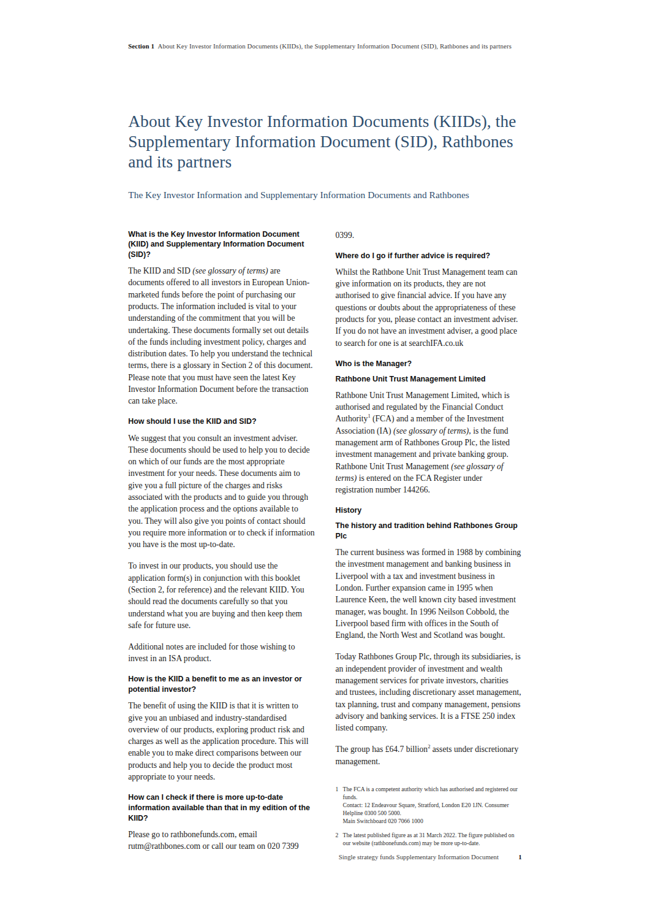Section 1 About Key Investor Information Documents (KIIDs), the Supplementary Information Document (SID), Rathbones and its partners
About Key Investor Information Documents (KIIDs), the Supplementary Information Document (SID), Rathbones and its partners
The Key Investor Information and Supplementary Information Documents and Rathbones
What is the Key Investor Information Document (KIID) and Supplementary Information Document (SID)?
The KIID and SID (see glossary of terms) are documents offered to all investors in European Union-marketed funds before the point of purchasing our products. The information included is vital to your understanding of the commitment that you will be undertaking. These documents formally set out details of the funds including investment policy, charges and distribution dates. To help you understand the technical terms, there is a glossary in Section 2 of this document. Please note that you must have seen the latest Key Investor Information Document before the transaction can take place.
How should I use the KIID and SID?
We suggest that you consult an investment adviser. These documents should be used to help you to decide on which of our funds are the most appropriate investment for your needs. These documents aim to give you a full picture of the charges and risks associated with the products and to guide you through the application process and the options available to you. They will also give you points of contact should you require more information or to check if information you have is the most up-to-date.
To invest in our products, you should use the application form(s) in conjunction with this booklet (Section 2, for reference) and the relevant KIID. You should read the documents carefully so that you understand what you are buying and then keep them safe for future use.
Additional notes are included for those wishing to invest in an ISA product.
How is the KIID a benefit to me as an investor or potential investor?
The benefit of using the KIID is that it is written to give you an unbiased and industry-standardised overview of our products, exploring product risk and charges as well as the application procedure. This will enable you to make direct comparisons between our products and help you to decide the product most appropriate to your needs.
How can I check if there is more up-to-date information available than that in my edition of the KIID?
Please go to rathbonefunds.com, email rutm@rathbones.com or call our team on 020 7399 0399.
Where do I go if further advice is required?
Whilst the Rathbone Unit Trust Management team can give information on its products, they are not authorised to give financial advice. If you have any questions or doubts about the appropriateness of these products for you, please contact an investment adviser. If you do not have an investment adviser, a good place to search for one is at searchIFA.co.uk
Who is the Manager?
Rathbone Unit Trust Management Limited
Rathbone Unit Trust Management Limited, which is authorised and regulated by the Financial Conduct Authority1 (FCA) and a member of the Investment Association (IA) (see glossary of terms), is the fund management arm of Rathbones Group Plc, the listed investment management and private banking group. Rathbone Unit Trust Management (see glossary of terms) is entered on the FCA Register under registration number 144266.
History
The history and tradition behind Rathbones Group Plc
The current business was formed in 1988 by combining the investment management and banking business in Liverpool with a tax and investment business in London. Further expansion came in 1995 when Laurence Keen, the well known city based investment manager, was bought. In 1996 Neilson Cobbold, the Liverpool based firm with offices in the South of England, the North West and Scotland was bought.
Today Rathbones Group Plc, through its subsidiaries, is an independent provider of investment and wealth management services for private investors, charities and trustees, including discretionary asset management, tax planning, trust and company management, pensions advisory and banking services. It is a FTSE 250 index listed company.
The group has £64.7 billion2 assets under discretionary management.
1
The FCA is a competent authority which has authorised and registered our funds.
Contact: 12 Endeavour Square, Stratford, London E20 1JN. Consumer Helpline 0300 500 5000.
Main Switchboard 020 7066 1000
2
The latest published figure as at 31 March 2022. The figure published on our website (rathbonefunds.com) may be more up-to-date.
Single strategy funds Supplementary Information Document 1